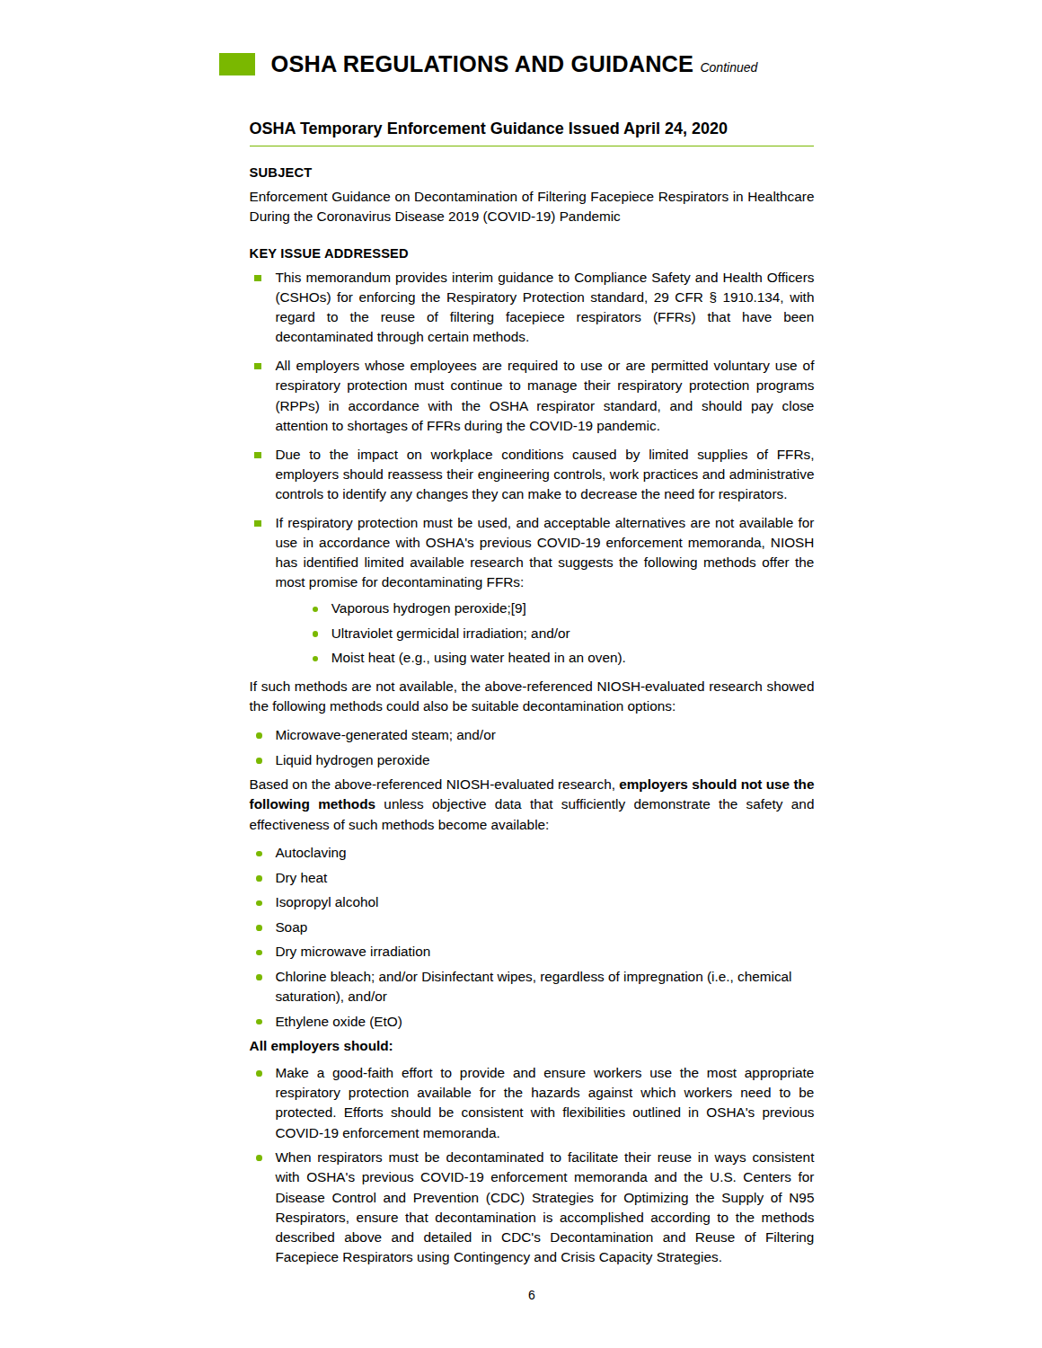OSHA REGULATIONS AND GUIDANCE Continued
OSHA Temporary Enforcement Guidance Issued April 24, 2020
SUBJECT
Enforcement Guidance on Decontamination of Filtering Facepiece Respirators in Healthcare During the Coronavirus Disease 2019 (COVID-19) Pandemic
KEY ISSUE ADDRESSED
This memorandum provides interim guidance to Compliance Safety and Health Officers (CSHOs) for enforcing the Respiratory Protection standard, 29 CFR § 1910.134, with regard to the reuse of filtering facepiece respirators (FFRs) that have been decontaminated through certain methods.
All employers whose employees are required to use or are permitted voluntary use of respiratory protection must continue to manage their respiratory protection programs (RPPs) in accordance with the OSHA respirator standard, and should pay close attention to shortages of FFRs during the COVID-19 pandemic.
Due to the impact on workplace conditions caused by limited supplies of FFRs, employers should reassess their engineering controls, work practices and administrative controls to identify any changes they can make to decrease the need for respirators.
If respiratory protection must be used, and acceptable alternatives are not available for use in accordance with OSHA's previous COVID-19 enforcement memoranda, NIOSH has identified limited available research that suggests the following methods offer the most promise for decontaminating FFRs:
Vaporous hydrogen peroxide;[9]
Ultraviolet germicidal irradiation; and/or
Moist heat (e.g., using water heated in an oven).
If such methods are not available, the above-referenced NIOSH-evaluated research showed the following methods could also be suitable decontamination options:
Microwave-generated steam; and/or
Liquid hydrogen peroxide
Based on the above-referenced NIOSH-evaluated research, employers should not use the following methods unless objective data that sufficiently demonstrate the safety and effectiveness of such methods become available:
Autoclaving
Dry heat
Isopropyl alcohol
Soap
Dry microwave irradiation
Chlorine bleach; and/or Disinfectant wipes, regardless of impregnation (i.e., chemical saturation), and/or
Ethylene oxide (EtO)
All employers should:
Make a good-faith effort to provide and ensure workers use the most appropriate respiratory protection available for the hazards against which workers need to be protected. Efforts should be consistent with flexibilities outlined in OSHA's previous COVID-19 enforcement memoranda.
When respirators must be decontaminated to facilitate their reuse in ways consistent with OSHA's previous COVID-19 enforcement memoranda and the U.S. Centers for Disease Control and Prevention (CDC) Strategies for Optimizing the Supply of N95 Respirators, ensure that decontamination is accomplished according to the methods described above and detailed in CDC's Decontamination and Reuse of Filtering Facepiece Respirators using Contingency and Crisis Capacity Strategies.
6